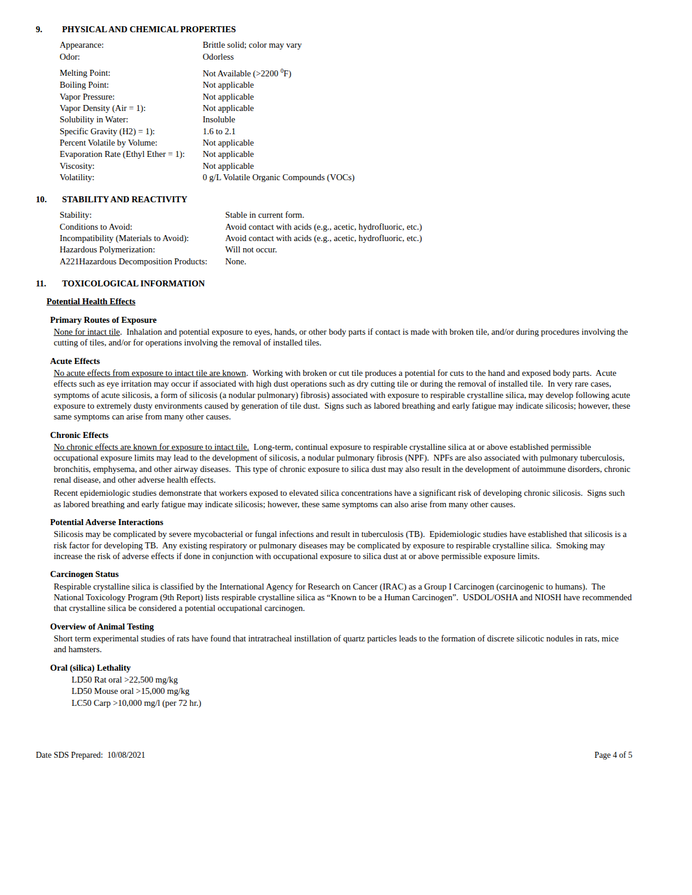9. PHYSICAL AND CHEMICAL PROPERTIES
| Appearance: | Brittle solid; color may vary |
| Odor: | Odorless |
| Melting Point: | Not Available (>2200 0 F) |
| Boiling Point: | Not applicable |
| Vapor Pressure: | Not applicable |
| Vapor Density (Air = 1): | Not applicable |
| Solubility in Water: | Insoluble |
| Specific Gravity (H2) = 1): | 1.6 to 2.1 |
| Percent Volatile by Volume: | Not applicable |
| Evaporation Rate (Ethyl Ether = 1): | Not applicable |
| Viscosity: | Not applicable |
| Volatility: | 0 g/L Volatile Organic Compounds (VOCs) |
10. STABILITY AND REACTIVITY
| Stability: | Stable in current form. |
| Conditions to Avoid: | Avoid contact with acids (e.g., acetic, hydrofluoric, etc.) |
| Incompatibility (Materials to Avoid): | Avoid contact with acids (e.g., acetic, hydrofluoric, etc.) |
| Hazardous Polymerization: | Will not occur. |
| A221Hazardous Decomposition Products: | None. |
11. TOXICOLOGICAL INFORMATION
Potential Health Effects
Primary Routes of Exposure
None for intact tile. Inhalation and potential exposure to eyes, hands, or other body parts if contact is made with broken tile, and/or during procedures involving the cutting of tiles, and/or for operations involving the removal of installed tiles.
Acute Effects
No acute effects from exposure to intact tile are known. Working with broken or cut tile produces a potential for cuts to the hand and exposed body parts. Acute effects such as eye irritation may occur if associated with high dust operations such as dry cutting tile or during the removal of installed tile. In very rare cases, symptoms of acute silicosis, a form of silicosis (a nodular pulmonary) fibrosis) associated with exposure to respirable crystalline silica, may develop following acute exposure to extremely dusty environments caused by generation of tile dust. Signs such as labored breathing and early fatigue may indicate silicosis; however, these same symptoms can arise from many other causes.
Chronic Effects
No chronic effects are known for exposure to intact tile. Long-term, continual exposure to respirable crystalline silica at or above established permissible occupational exposure limits may lead to the development of silicosis, a nodular pulmonary fibrosis (NPF). NPFs are also associated with pulmonary tuberculosis, bronchitis, emphysema, and other airway diseases. This type of chronic exposure to silica dust may also result in the development of autoimmune disorders, chronic renal disease, and other adverse health effects.
Recent epidemiologic studies demonstrate that workers exposed to elevated silica concentrations have a significant risk of developing chronic silicosis. Signs such as labored breathing and early fatigue may indicate silicosis; however, these same symptoms can also arise from many other causes.
Potential Adverse Interactions
Silicosis may be complicated by severe mycobacterial or fungal infections and result in tuberculosis (TB). Epidemiologic studies have established that silicosis is a risk factor for developing TB. Any existing respiratory or pulmonary diseases may be complicated by exposure to respirable crystalline silica. Smoking may increase the risk of adverse effects if done in conjunction with occupational exposure to silica dust at or above permissible exposure limits.
Carcinogen Status
Respirable crystalline silica is classified by the International Agency for Research on Cancer (IRAC) as a Group I Carcinogen (carcinogenic to humans). The National Toxicology Program (9th Report) lists respirable crystalline silica as “Known to be a Human Carcinogen”. USDOL/OSHA and NIOSH have recommended that crystalline silica be considered a potential occupational carcinogen.
Overview of Animal Testing
Short term experimental studies of rats have found that intratracheal instillation of quartz particles leads to the formation of discrete silicotic nodules in rats, mice and hamsters.
Oral (silica) Lethality
LD50 Rat oral >22,500 mg/kg
LD50 Mouse oral >15,000 mg/kg
LC50 Carp >10,000 mg/l (per 72 hr.)
Date SDS Prepared: 10/08/2021 Page 4 of 5